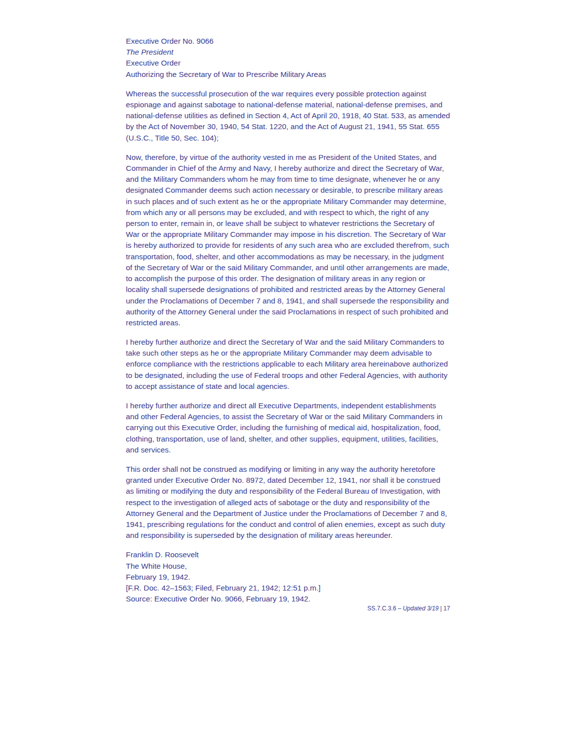Executive Order No. 9066
The President
Executive Order
Authorizing the Secretary of War to Prescribe Military Areas
Whereas the successful prosecution of the war requires every possible protection against espionage and against sabotage to national-defense material, national-defense premises, and national-defense utilities as defined in Section 4, Act of April 20, 1918, 40 Stat. 533, as amended by the Act of November 30, 1940, 54 Stat. 1220, and the Act of August 21, 1941, 55 Stat. 655 (U.S.C., Title 50, Sec. 104);
Now, therefore, by virtue of the authority vested in me as President of the United States, and Commander in Chief of the Army and Navy, I hereby authorize and direct the Secretary of War, and the Military Commanders whom he may from time to time designate, whenever he or any designated Commander deems such action necessary or desirable, to prescribe military areas in such places and of such extent as he or the appropriate Military Commander may determine, from which any or all persons may be excluded, and with respect to which, the right of any person to enter, remain in, or leave shall be subject to whatever restrictions the Secretary of War or the appropriate Military Commander may impose in his discretion. The Secretary of War is hereby authorized to provide for residents of any such area who are excluded therefrom, such transportation, food, shelter, and other accommodations as may be necessary, in the judgment of the Secretary of War or the said Military Commander, and until other arrangements are made, to accomplish the purpose of this order. The designation of military areas in any region or locality shall supersede designations of prohibited and restricted areas by the Attorney General under the Proclamations of December 7 and 8, 1941, and shall supersede the responsibility and authority of the Attorney General under the said Proclamations in respect of such prohibited and restricted areas.
I hereby further authorize and direct the Secretary of War and the said Military Commanders to take such other steps as he or the appropriate Military Commander may deem advisable to enforce compliance with the restrictions applicable to each Military area hereinabove authorized to be designated, including the use of Federal troops and other Federal Agencies, with authority to accept assistance of state and local agencies.
I hereby further authorize and direct all Executive Departments, independent establishments and other Federal Agencies, to assist the Secretary of War or the said Military Commanders in carrying out this Executive Order, including the furnishing of medical aid, hospitalization, food, clothing, transportation, use of land, shelter, and other supplies, equipment, utilities, facilities, and services.
This order shall not be construed as modifying or limiting in any way the authority heretofore granted under Executive Order No. 8972, dated December 12, 1941, nor shall it be construed as limiting or modifying the duty and responsibility of the Federal Bureau of Investigation, with respect to the investigation of alleged acts of sabotage or the duty and responsibility of the Attorney General and the Department of Justice under the Proclamations of December 7 and 8, 1941, prescribing regulations for the conduct and control of alien enemies, except as such duty and responsibility is superseded by the designation of military areas hereunder.
Franklin D. Roosevelt
The White House,
February 19, 1942.
[F.R. Doc. 42–1563; Filed, February 21, 1942; 12:51 p.m.]
Source: Executive Order No. 9066, February 19, 1942.
SS.7.C.3.6 – Updated 3/19 | 17